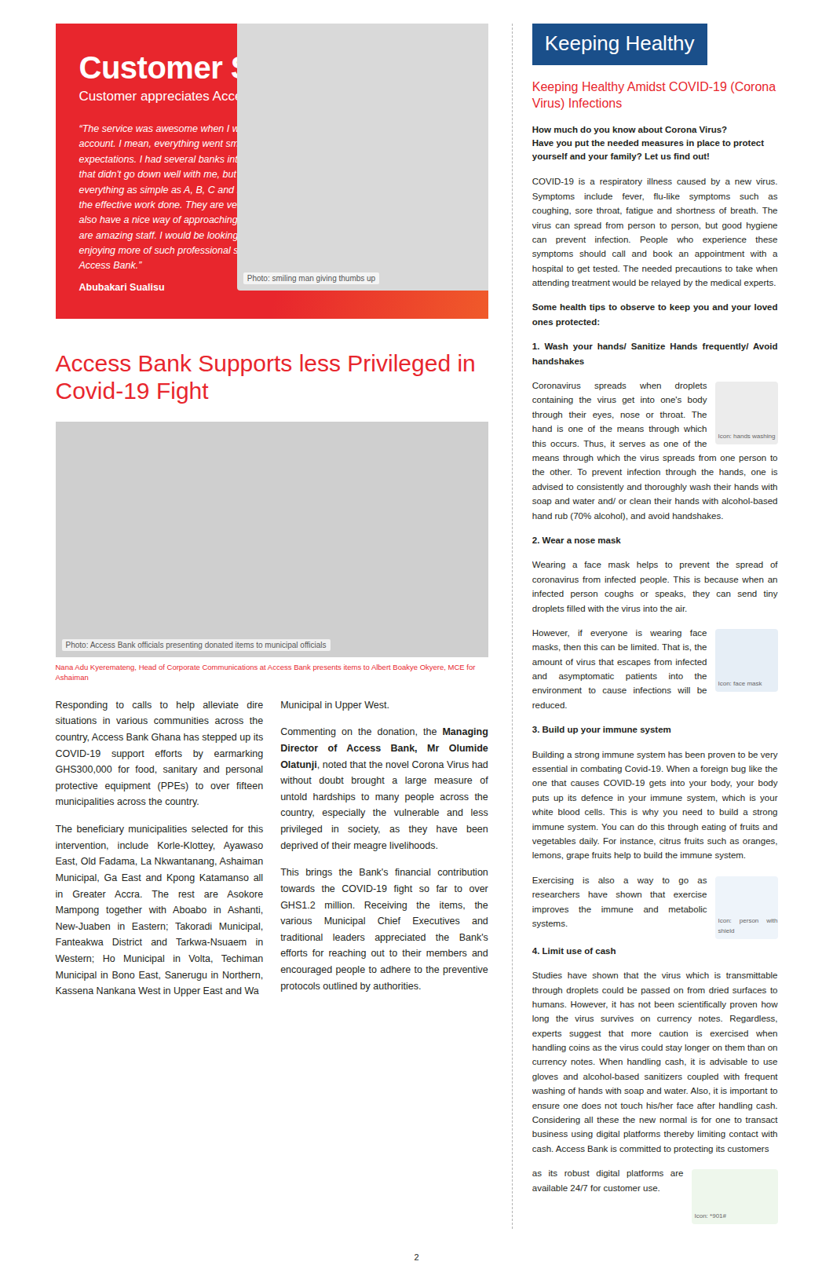Photo: smiling man giving thumbs up
Customer Speaks:
Customer appreciates Access Bank's Services
“The service was awesome when I was opening my account. I mean, everything went smooth to my expectations. I had several banks introducing methods that didn't go down well with me, but Access bank did everything as simple as A, B, C and I really appreciate the effective work done. They are very serious and also have a nice way of approaching customers. They are amazing staff. I would be looking forward to enjoying more of such professional services from Access Bank.” Abubakari Sualisu
Access Bank Supports less Privileged in Covid-19 Fight
Photo: Access Bank officials presenting donated items to municipal officials
Nana Adu Kyeremateng, Head of Corporate Communications at Access Bank presents items to Albert Boakye Okyere, MCE for Ashaiman
Responding to calls to help alleviate dire situations in various communities across the country, Access Bank Ghana has stepped up its COVID-19 support efforts by earmarking GHS300,000 for food, sanitary and personal protective equipment (PPEs) to over fifteen municipalities across the country.
The beneficiary municipalities selected for this intervention, include Korle-Klottey, Ayawaso East, Old Fadama, La Nkwantanang, Ashaiman Municipal, Ga East and Kpong Katamanso all in Greater Accra. The rest are Asokore Mampong together with Aboabo in Ashanti, New-Juaben in Eastern; Takoradi Municipal, Fanteakwa District and Tarkwa-Nsuaem in Western; Ho Municipal in Volta, Techiman Municipal in Bono East, Sanerugu in Northern, Kassena Nankana West in Upper East and Wa
Municipal in Upper West.
Commenting on the donation, the Managing Director of Access Bank, Mr Olumide Olatunji, noted that the novel Corona Virus had without doubt brought a large measure of untold hardships to many people across the country, especially the vulnerable and less privileged in society, as they have been deprived of their meagre livelihoods.
This brings the Bank's financial contribution towards the COVID-19 fight so far to over GHS1.2 million. Receiving the items, the various Municipal Chief Executives and traditional leaders appreciated the Bank's efforts for reaching out to their members and encouraged people to adhere to the preventive protocols outlined by authorities.
Keeping Healthy
Keeping Healthy Amidst COVID-19 (Corona Virus) Infections
How much do you know about Corona Virus?
Have you put the needed measures in place to protect yourself and your family? Let us find out!
COVID-19 is a respiratory illness caused by a new virus. Symptoms include fever, flu-like symptoms such as coughing, sore throat, fatigue and shortness of breath. The virus can spread from person to person, but good hygiene can prevent infection. People who experience these symptoms should call and book an appointment with a hospital to get tested. The needed precautions to take when attending treatment would be relayed by the medical experts.
Some health tips to observe to keep you and your loved ones protected:
1. Wash your hands/ Sanitize Hands frequently/ Avoid handshakes
Icon: hands washing
Coronavirus spreads when droplets containing the virus get into one's body through their eyes, nose or throat. The hand is one of the means through which this occurs. Thus, it serves as one of the means through which the virus spreads from one person to the other. To prevent infection through the hands, one is advised to consistently and thoroughly wash their hands with soap and water and/ or clean their hands with alcohol-based hand rub (70% alcohol), and avoid handshakes.
2. Wear a nose mask
Wearing a face mask helps to prevent the spread of coronavirus from infected people. This is because when an infected person coughs or speaks, they can send tiny droplets filled with the virus into the air.
Icon: face mask
However, if everyone is wearing face masks, then this can be limited. That is, the amount of virus that escapes from infected and asymptomatic patients into the environment to cause infections will be reduced.
3. Build up your immune system
Building a strong immune system has been proven to be very essential in combating Covid-19. When a foreign bug like the one that causes COVID-19 gets into your body, your body puts up its defence in your immune system, which is your white blood cells. This is why you need to build a strong immune system. You can do this through eating of fruits and vegetables daily. For instance, citrus fruits such as oranges, lemons, grape fruits help to build the immune system.
Icon: person with shield
Exercising is also a way to go as researchers have shown that exercise improves the immune and metabolic systems.
4. Limit use of cash
Studies have shown that the virus which is transmittable through droplets could be passed on from dried surfaces to humans. However, it has not been scientifically proven how long the virus survives on currency notes. Regardless, experts suggest that more caution is exercised when handling coins as the virus could stay longer on them than on currency notes. When handling cash, it is advisable to use gloves and alcohol-based sanitizers coupled with frequent washing of hands with soap and water. Also, it is important to ensure one does not touch his/her face after handling cash. Considering all these the new normal is for one to transact business using digital platforms thereby limiting contact with cash. Access Bank is committed to protecting its customers
Icon: *901#
as its robust digital platforms are available 24/7 for customer use.
2